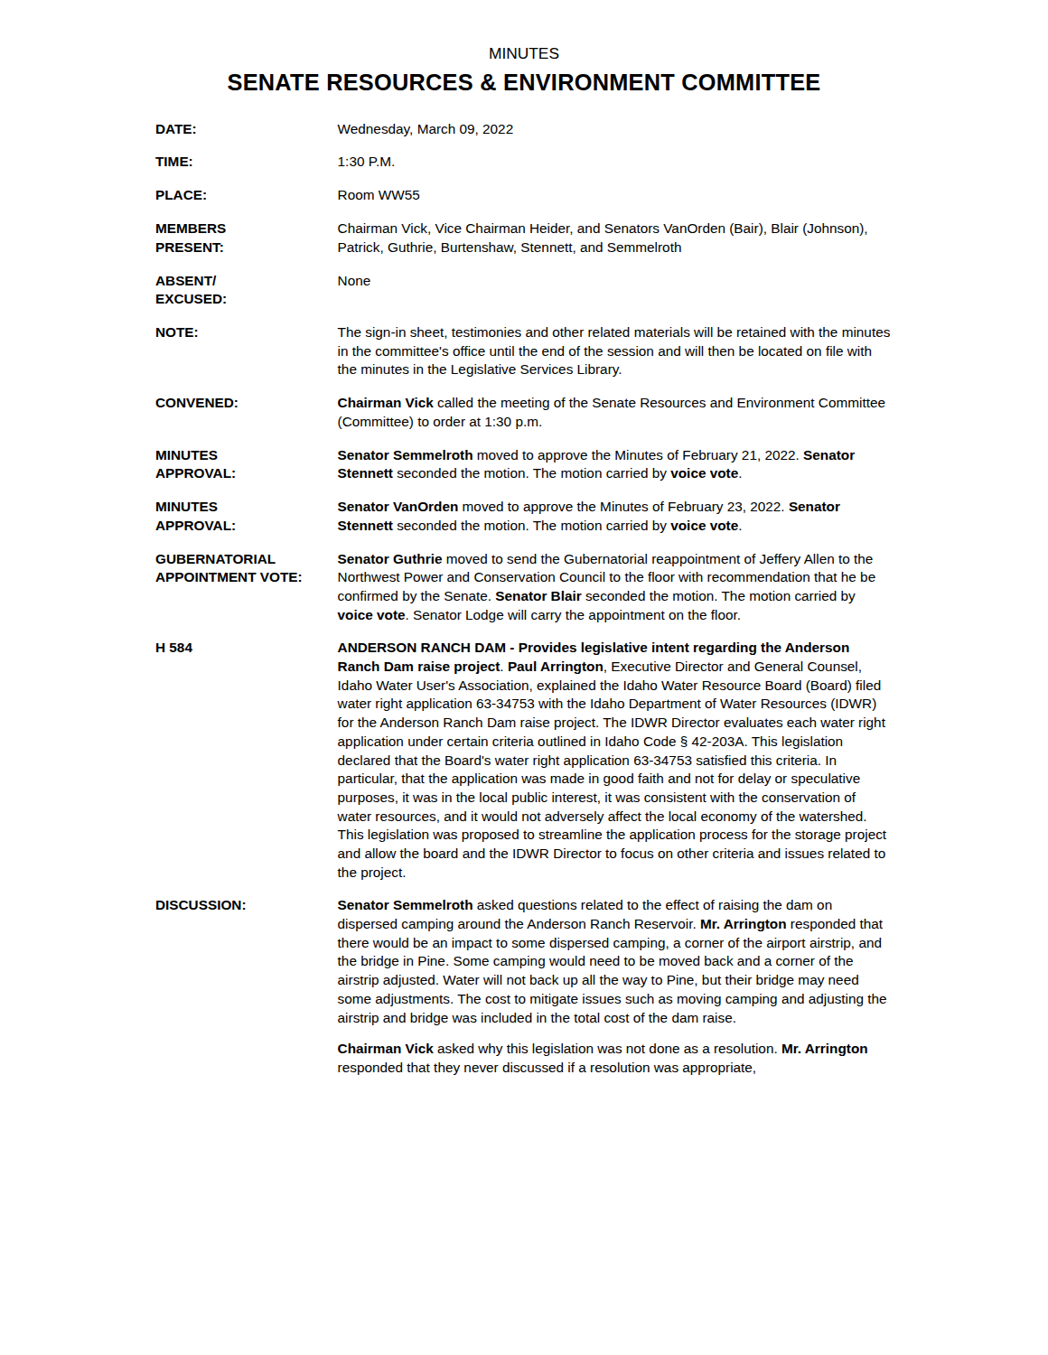MINUTES
SENATE RESOURCES & ENVIRONMENT COMMITTEE
| Date: | Wednesday, March 09, 2022 |
| Time: | 1:30 P.M. |
| Place: | Room WW55 |
| Members Present: | Chairman Vick, Vice Chairman Heider, and Senators VanOrden (Bair), Blair (Johnson), Patrick, Guthrie, Burtenshaw, Stennett, and Semmelroth |
| Absent/ Excused: | None |
| Note: | The sign-in sheet, testimonies and other related materials will be retained with the minutes in the committee's office until the end of the session and will then be located on file with the minutes in the Legislative Services Library. |
| Convened: | Chairman Vick called the meeting of the Senate Resources and Environment Committee (Committee) to order at 1:30 p.m. |
| Minutes Approval: | Senator Semmelroth moved to approve the Minutes of February 21, 2022. Senator Stennett seconded the motion. The motion carried by voice vote . |
| Minutes Approval: | Senator VanOrden moved to approve the Minutes of February 23, 2022. Senator Stennett seconded the motion. The motion carried by voice vote . |
| Gubernatorial Appointment Vote: | Senator Guthrie moved to send the Gubernatorial reappointment of Jeffery Allen to the Northwest Power and Conservation Council to the floor with recommendation that he be confirmed by the Senate. Senator Blair seconded the motion. The motion carried by voice vote . Senator Lodge will carry the appointment on the floor. |
| H 584 | ANDERSON RANCH DAM - Provides legislative intent regarding the Anderson Ranch Dam raise project . Paul Arrington , Executive Director and General Counsel, Idaho Water User's Association, explained the Idaho Water Resource Board (Board) filed water right application 63-34753 with the Idaho Department of Water Resources (IDWR) for the Anderson Ranch Dam raise project. The IDWR Director evaluates each water right application under certain criteria outlined in Idaho Code § 42-203A. This legislation declared that the Board's water right application 63-34753 satisfied this criteria. In particular, that the application was made in good faith and not for delay or speculative purposes, it was in the local public interest, it was consistent with the conservation of water resources, and it would not adversely affect the local economy of the watershed. This legislation was proposed to streamline the application process for the storage project and allow the board and the IDWR Director to focus on other criteria and issues related to the project. |
| Discussion: | Senator Semmelroth asked questions related to the effect of raising the dam on dispersed camping around the Anderson Ranch Reservoir. Mr. Arrington responded that there would be an impact to some dispersed camping, a corner of the airport airstrip, and the bridge in Pine. Some camping would need to be moved back and a corner of the airstrip adjusted. Water will not back up all the way to Pine, but their bridge may need some adjustments. The cost to mitigate issues such as moving camping and adjusting the airstrip and bridge was included in the total cost of the dam raise. Chairman Vick asked why this legislation was not done as a resolution. Mr. Arrington responded that they never discussed if a resolution was appropriate, |